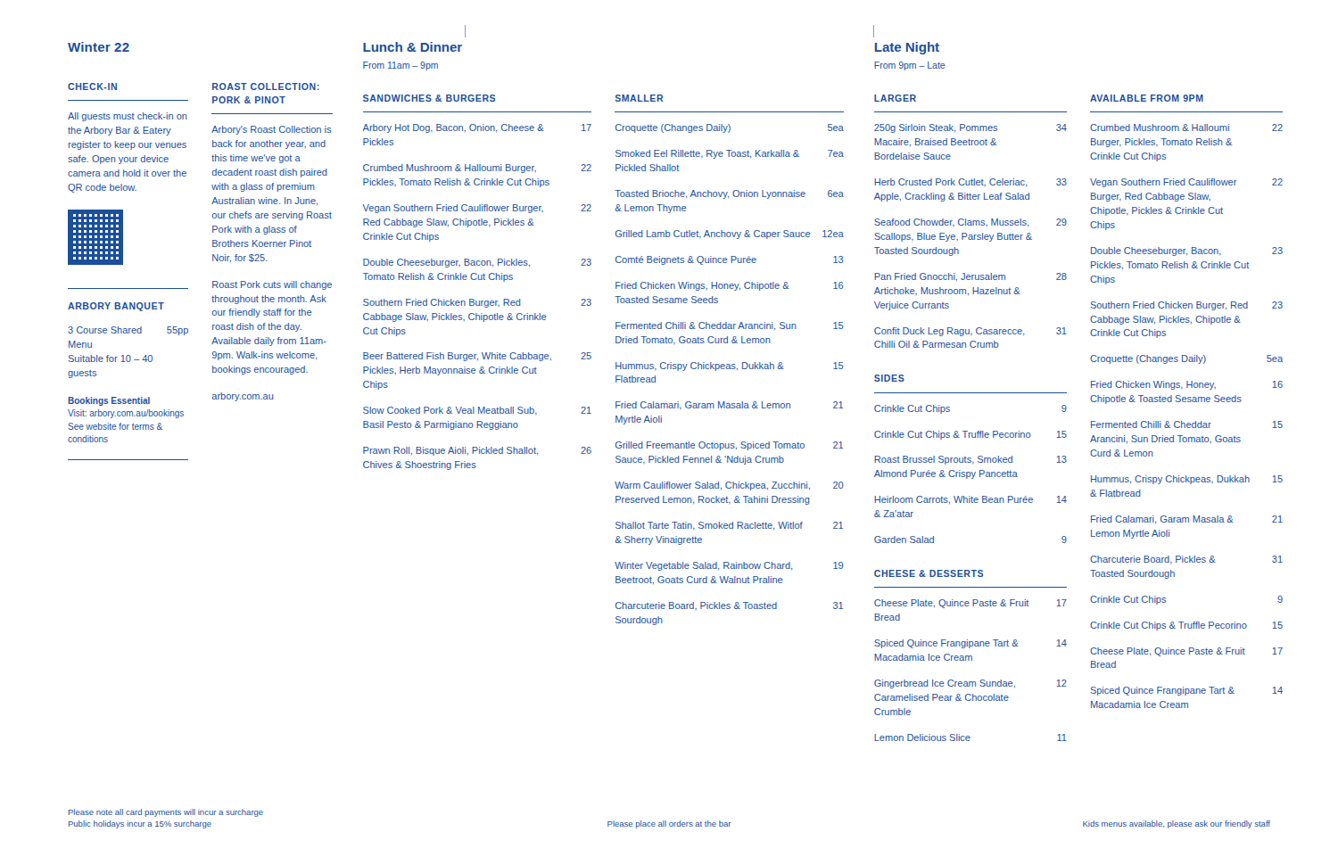Winter 22
CHECK-IN
All guests must check-in on the Arbory Bar & Eatery register to keep our venues safe. Open your device camera and hold it over the QR code below.
ARBORY BANQUET
3 Course Shared Menu
Suitable for 10 – 40 guests 55pp
Bookings Essential
Visit: arbory.com.au/bookings
See website for terms & conditions
ROAST COLLECTION: PORK & PINOT
Arbory's Roast Collection is back for another year, and this time we've got a decadent roast dish paired with a glass of premium Australian wine. In June, our chefs are serving Roast Pork with a glass of Brothers Koerner Pinot Noir, for $25.
Roast Pork cuts will change throughout the month. Ask our friendly staff for the roast dish of the day. Available daily from 11am-9pm. Walk-ins welcome, bookings encouraged.
arbory.com.au
Lunch & Dinner
From 11am – 9pm
SANDWICHES & BURGERS
Arbory Hot Dog, Bacon, Onion, Cheese & Pickles 17
Crumbed Mushroom & Halloumi Burger, Pickles, Tomato Relish & Crinkle Cut Chips 22
Vegan Southern Fried Cauliflower Burger, Red Cabbage Slaw, Chipotle, Pickles & Crinkle Cut Chips 22
Double Cheeseburger, Bacon, Pickles, Tomato Relish & Crinkle Cut Chips 23
Southern Fried Chicken Burger, Red Cabbage Slaw, Pickles, Chipotle & Crinkle Cut Chips 23
Beer Battered Fish Burger, White Cabbage, Pickles, Herb Mayonnaise & Crinkle Cut Chips 25
Slow Cooked Pork & Veal Meatball Sub, Basil Pesto & Parmigiano Reggiano 21
Prawn Roll, Bisque Aioli, Pickled Shallot, Chives & Shoestring Fries 26
SMALLER
Croquette (Changes Daily) 5ea
Smoked Eel Rillette, Rye Toast, Karkalla & Pickled Shallot 7ea
Toasted Brioche, Anchovy, Onion Lyonnaise & Lemon Thyme 6ea
Grilled Lamb Cutlet, Anchovy & Caper Sauce 12ea
Comté Beignets & Quince Purée 13
Fried Chicken Wings, Honey, Chipotle & Toasted Sesame Seeds 16
Fermented Chilli & Cheddar Arancini, Sun Dried Tomato, Goats Curd & Lemon 15
Hummus, Crispy Chickpeas, Dukkah & Flatbread 15
Fried Calamari, Garam Masala & Lemon Myrtle Aioli 21
Grilled Freemantle Octopus, Spiced Tomato Sauce, Pickled Fennel & 'Nduja Crumb 21
Warm Cauliflower Salad, Chickpea, Zucchini, Preserved Lemon, Rocket, & Tahini Dressing 20
Shallot Tarte Tatin, Smoked Raclette, Witlof & Sherry Vinaigrette 21
Winter Vegetable Salad, Rainbow Chard, Beetroot, Goats Curd & Walnut Praline 19
Charcuterie Board, Pickles & Toasted Sourdough 31
Late Night
From 9pm – Late
LARGER
250g Sirloin Steak, Pommes Macaire, Braised Beetroot & Bordelaise Sauce 34
Herb Crusted Pork Cutlet, Celeriac, Apple, Crackling & Bitter Leaf Salad 33
Seafood Chowder, Clams, Mussels, Scallops, Blue Eye, Parsley Butter & Toasted Sourdough 29
Pan Fried Gnocchi, Jerusalem Artichoke, Mushroom, Hazelnut & Verjuice Currants 28
Confit Duck Leg Ragu, Casarecce, Chilli Oil & Parmesan Crumb 31
SIDES
Crinkle Cut Chips 9
Crinkle Cut Chips & Truffle Pecorino 15
Roast Brussel Sprouts, Smoked Almond Purée & Crispy Pancetta 13
Heirloom Carrots, White Bean Purée & Za'atar 14
Garden Salad 9
CHEESE & DESSERTS
Cheese Plate, Quince Paste & Fruit Bread 17
Spiced Quince Frangipane Tart & Macadamia Ice Cream 14
Gingerbread Ice Cream Sundae, Caramelised Pear & Chocolate Crumble 12
Lemon Delicious Slice 11
AVAILABLE FROM 9PM
Crumbed Mushroom & Halloumi Burger, Pickles, Tomato Relish & Crinkle Cut Chips 22
Vegan Southern Fried Cauliflower Burger, Red Cabbage Slaw, Chipotle, Pickles & Crinkle Cut Chips 22
Double Cheeseburger, Bacon, Pickles, Tomato Relish & Crinkle Cut Chips 23
Southern Fried Chicken Burger, Red Cabbage Slaw, Pickles, Chipotle & Crinkle Cut Chips 23
Croquette (Changes Daily) 5ea
Fried Chicken Wings, Honey, Chipotle & Toasted Sesame Seeds 16
Fermented Chilli & Cheddar Arancini, Sun Dried Tomato, Goats Curd & Lemon 15
Hummus, Crispy Chickpeas, Dukkah & Flatbread 15
Fried Calamari, Garam Masala & Lemon Myrtle Aioli 21
Charcuterie Board, Pickles & Toasted Sourdough 31
Crinkle Cut Chips 9
Crinkle Cut Chips & Truffle Pecorino 15
Cheese Plate, Quince Paste & Fruit Bread 17
Spiced Quince Frangipane Tart & Macadamia Ice Cream 14
Please note all card payments will incur a surcharge
Public holidays incur a 15% surcharge
Please place all orders at the bar
Kids menus available, please ask our friendly staff